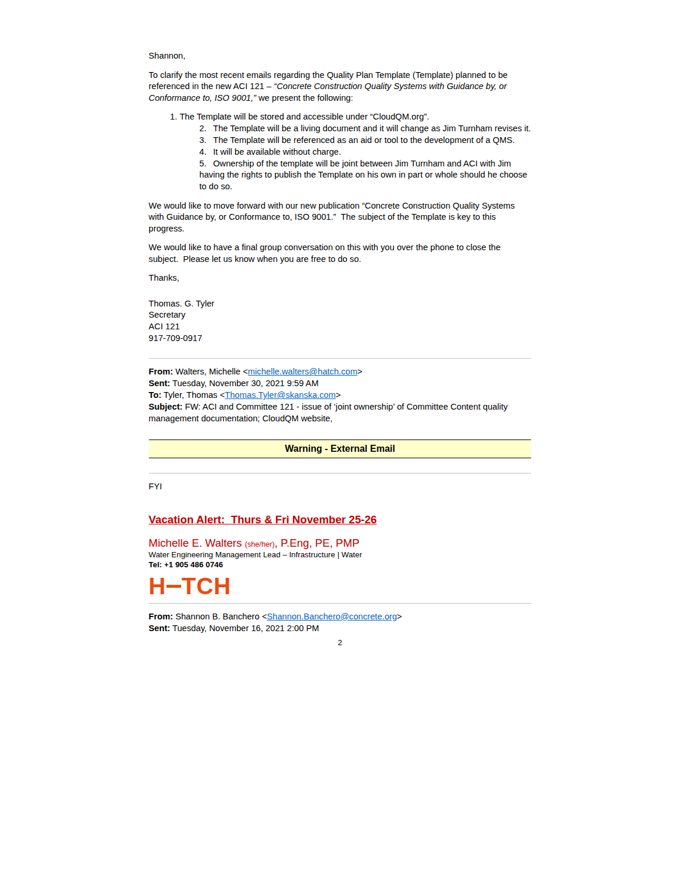Shannon,
To clarify the most recent emails regarding the Quality Plan Template (Template) planned to be referenced in the new ACI 121 – “Concrete Construction Quality Systems with Guidance by, or Conformance to, ISO 9001,” we present the following:
The Template will be stored and accessible under “CloudQM.org”.
2. The Template will be a living document and it will change as Jim Turnham revises it.
3. The Template will be referenced as an aid or tool to the development of a QMS.
4. It will be available without charge.
5. Ownership of the template will be joint between Jim Turnham and ACI with Jim having the rights to publish the Template on his own in part or whole should he choose to do so.
We would like to move forward with our new publication “Concrete Construction Quality Systems with Guidance by, or Conformance to, ISO 9001.” The subject of the Template is key to this progress.
We would like to have a final group conversation on this with you over the phone to close the subject. Please let us know when you are free to do so.
Thanks,
Thomas. G. Tyler
Secretary
ACI 121
917-709-0917
From: Walters, Michelle <michelle.walters@hatch.com>
Sent: Tuesday, November 30, 2021 9:59 AM
To: Tyler, Thomas <Thomas.Tyler@skanska.com>
Subject: FW: ACI and Committee 121 - issue of ‘joint ownership’ of Committee Content quality management documentation; CloudQM website,
Warning - External Email
FYI
Vacation Alert: Thurs & Fri November 25-26
Michelle E. Walters (she/her), P.Eng, PE, PMP
Water Engineering Management Lead – Infrastructure | Water
Tel: +1 905 486 0746
H TCH
From: Shannon B. Banchero <Shannon.Banchero@concrete.org>
Sent: Tuesday, November 16, 2021 2:00 PM
2